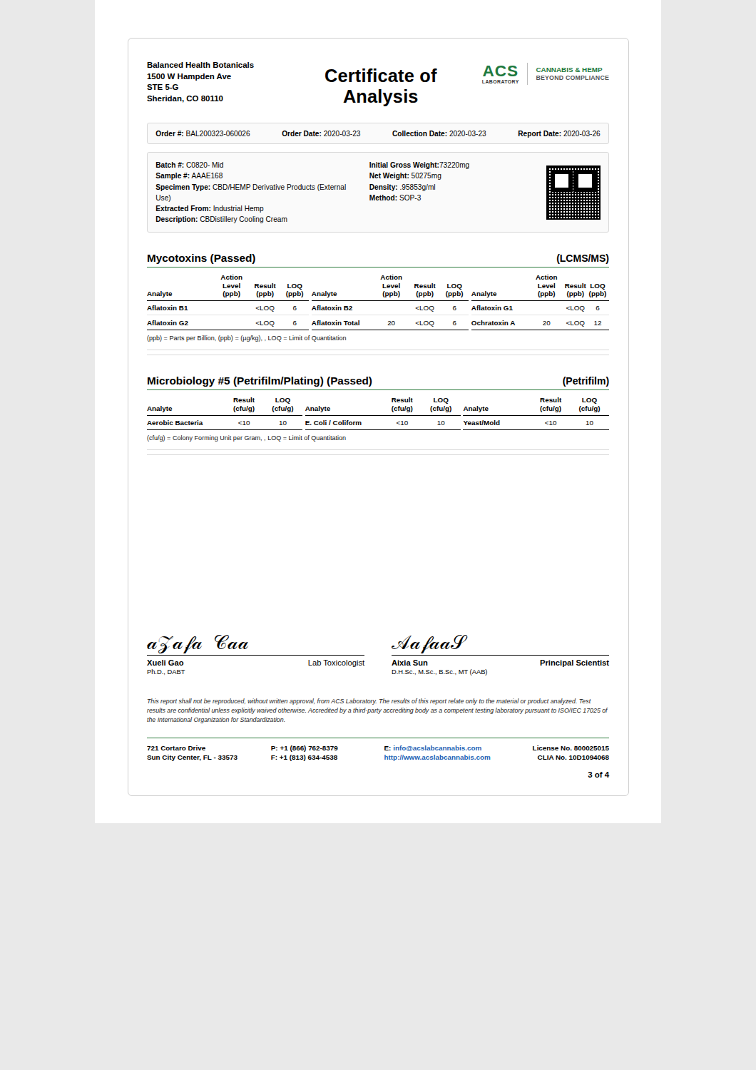Balanced Health Botanicals
1500 W Hampden Ave
STE 5-G
Sheridan, CO 80110
Certificate of Analysis
ACS
LABORATORY
CANNABIS & HEMP
BEYOND COMPLIANCE
Order #: BAL200323-060026
Order Date: 2020-03-23
Collection Date: 2020-03-23
Report Date: 2020-03-26
Batch #: C0820- Mid
Sample #: AAAE168
Specimen Type: CBD/HEMP Derivative Products (External Use)
Extracted From: Industrial Hemp
Description: CBDistillery Cooling Cream
Initial Gross Weight: 73220mg
Net Weight: 50275mg
Density: .95853g/ml
Method: SOP-3
Mycotoxins (Passed)
(LCMS/MS)
| Analyte | Action Level (ppb) | Result (ppb) | LOQ (ppb) | | Analyte | Action Level (ppb) | Result (ppb) | LOQ (ppb) | | Analyte | Action Level (ppb) | Result (ppb) | LOQ (ppb) |
| --- | --- | --- | --- | --- | --- | --- | --- | --- | --- | --- | --- | --- | --- |
| Aflatoxin B1 | | <LOQ | 6 | | Aflatoxin B2 | | <LOQ | 6 | | Aflatoxin G1 | | <LOQ | 6 |
| Aflatoxin G2 | | <LOQ | 6 | | Aflatoxin Total | 20 | <LOQ | 6 | | Ochratoxin A | 20 | <LOQ | 12 |
(ppb) = Parts per Billion, (ppb) = (µg/kg), , LOQ = Limit of Quantitation
Microbiology #5 (Petrifilm/Plating) (Passed)
(Petrifilm)
| Analyte | Result (cfu/g) | LOQ (cfu/g) | | Analyte | Result (cfu/g) | LOQ (cfu/g) | | Analyte | Result (cfu/g) | LOQ (cfu/g) |
| --- | --- | --- | --- | --- | --- | --- | --- | --- | --- | --- |
| Aerobic Bacteria | <10 | 10 | | E. Coli / Coliform | <10 | 10 | | Yeast/Mold | <10 | 10 |
(cfu/g) = Colony Forming Unit per Gram, , LOQ = Limit of Quantitation
𝒶𝒵𝒶𝒻𝒶 𝒞𝒶𝒶
Xueli Gao Lab Toxicologist
Ph.D., DABT
𝒜𝒶𝒻𝒶𝒶𝒮
Aixia Sun Principal Scientist
D.H.Sc., M.Sc., B.Sc., MT (AAB)
This report shall not be reproduced, without written approval, from ACS Laboratory. The results of this report relate only to the material or product analyzed. Test results are confidential unless explicitly waived otherwise. Accredited by a third-party accrediting body as a competent testing laboratory pursuant to ISO/IEC 17025 of the International Organization for Standardization.
721 Cortaro Drive
Sun City Center, FL - 33573
P: +1 (866) 762-8379
F: +1 (813) 634-4538
E: info@acslabcannabis.com
http://www.acslabcannabis.com
License No. 800025015
CLIA No. 10D1094068
3 of 4